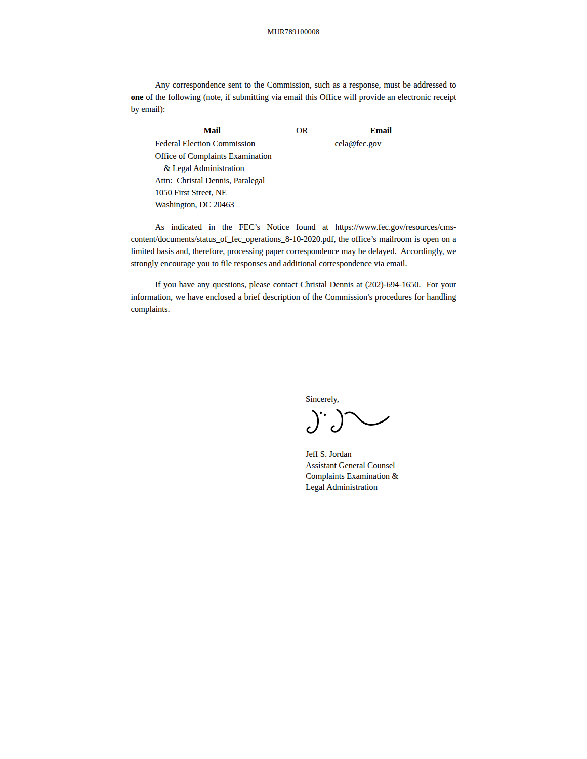MUR789100008
Any correspondence sent to the Commission, such as a response, must be addressed to one of the following (note, if submitting via email this Office will provide an electronic receipt by email):
Mail OR Email
Federal Election Commission
Office of Complaints Examination
& Legal Administration
Attn: Christal Dennis, Paralegal
1050 First Street, NE
Washington, DC 20463
cela@fec.gov
As indicated in the FEC’s Notice found at https://www.fec.gov/resources/cms-content/documents/status_of_fec_operations_8-10-2020.pdf, the office’s mailroom is open on a limited basis and, therefore, processing paper correspondence may be delayed. Accordingly, we strongly encourage you to file responses and additional correspondence via email.
If you have any questions, please contact Christal Dennis at (202)-694-1650. For your information, we have enclosed a brief description of the Commission's procedures for handling complaints.
Sincerely,
Jeff S. Jordan
Assistant General Counsel
Complaints Examination &
Legal Administration